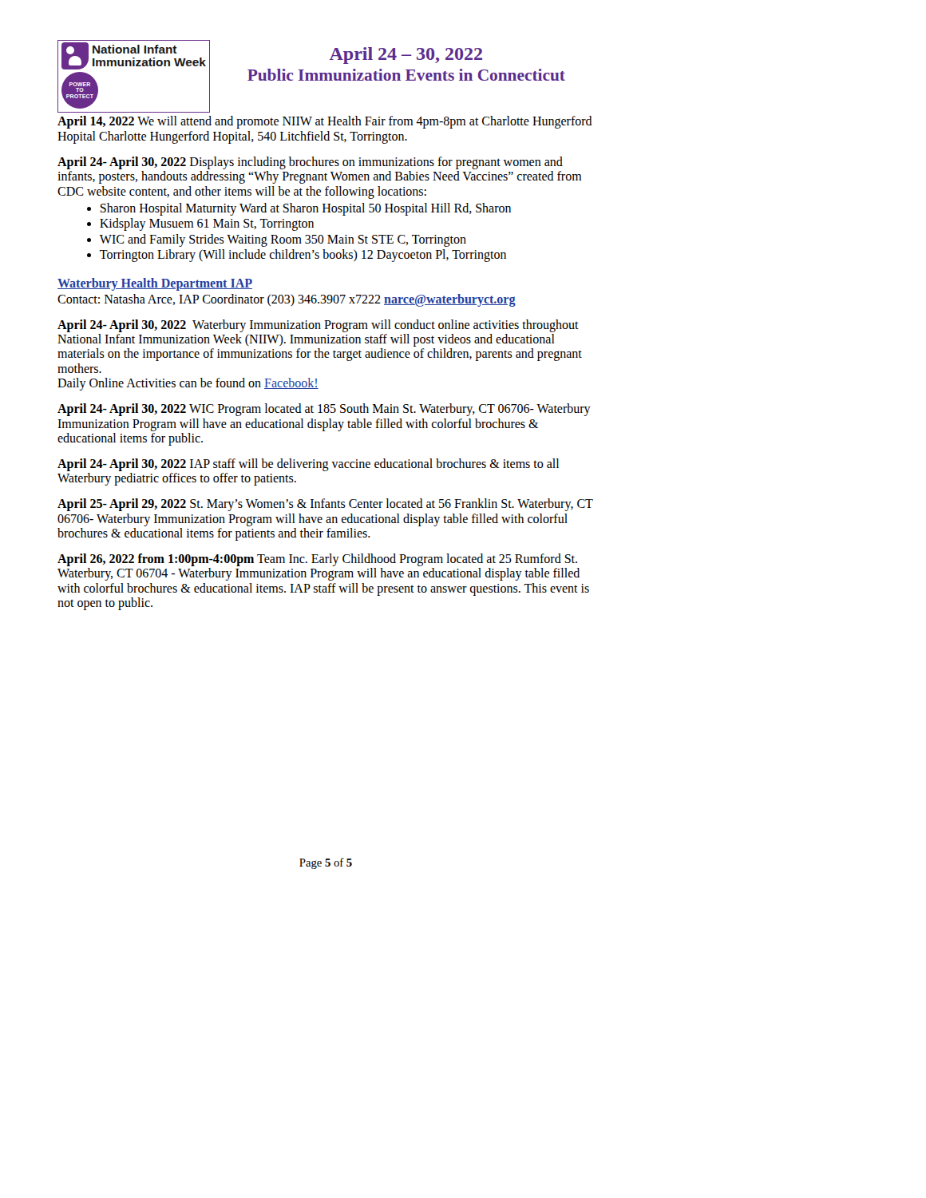National Infant
Immunization Week
POWER
TO
PROTECT
April 24 – 30, 2022
Public Immunization Events in Connecticut
April 14, 2022 We will attend and promote NIIW at Health Fair from 4pm-8pm at Charlotte Hungerford Hopital Charlotte Hungerford Hopital, 540 Litchfield St, Torrington.
April 24- April 30, 2022 Displays including brochures on immunizations for pregnant women and infants, posters, handouts addressing “Why Pregnant Women and Babies Need Vaccines” created from CDC website content, and other items will be at the following locations:
Sharon Hospital Maturnity Ward at Sharon Hospital 50 Hospital Hill Rd, Sharon
Kidsplay Musuem 61 Main St, Torrington
WIC and Family Strides Waiting Room 350 Main St STE C, Torrington
Torrington Library (Will include children’s books) 12 Daycoeton Pl, Torrington
Waterbury Health Department IAP
Contact: Natasha Arce, IAP Coordinator (203) 346.3907 x7222 narce@waterburyct.org
April 24- April 30, 2022 Waterbury Immunization Program will conduct online activities throughout National Infant Immunization Week (NIIW). Immunization staff will post videos and educational materials on the importance of immunizations for the target audience of children, parents and pregnant mothers.
Daily Online Activities can be found on Facebook!
April 24- April 30, 2022 WIC Program located at 185 South Main St. Waterbury, CT 06706- Waterbury Immunization Program will have an educational display table filled with colorful brochures & educational items for public.
April 24- April 30, 2022 IAP staff will be delivering vaccine educational brochures & items to all Waterbury pediatric offices to offer to patients.
April 25- April 29, 2022 St. Mary’s Women’s & Infants Center located at 56 Franklin St. Waterbury, CT 06706- Waterbury Immunization Program will have an educational display table filled with colorful brochures & educational items for patients and their families.
April 26, 2022 from 1:00pm-4:00pm Team Inc. Early Childhood Program located at 25 Rumford St. Waterbury, CT 06704 - Waterbury Immunization Program will have an educational display table filled with colorful brochures & educational items. IAP staff will be present to answer questions. This event is not open to public.
Page 5 of 5